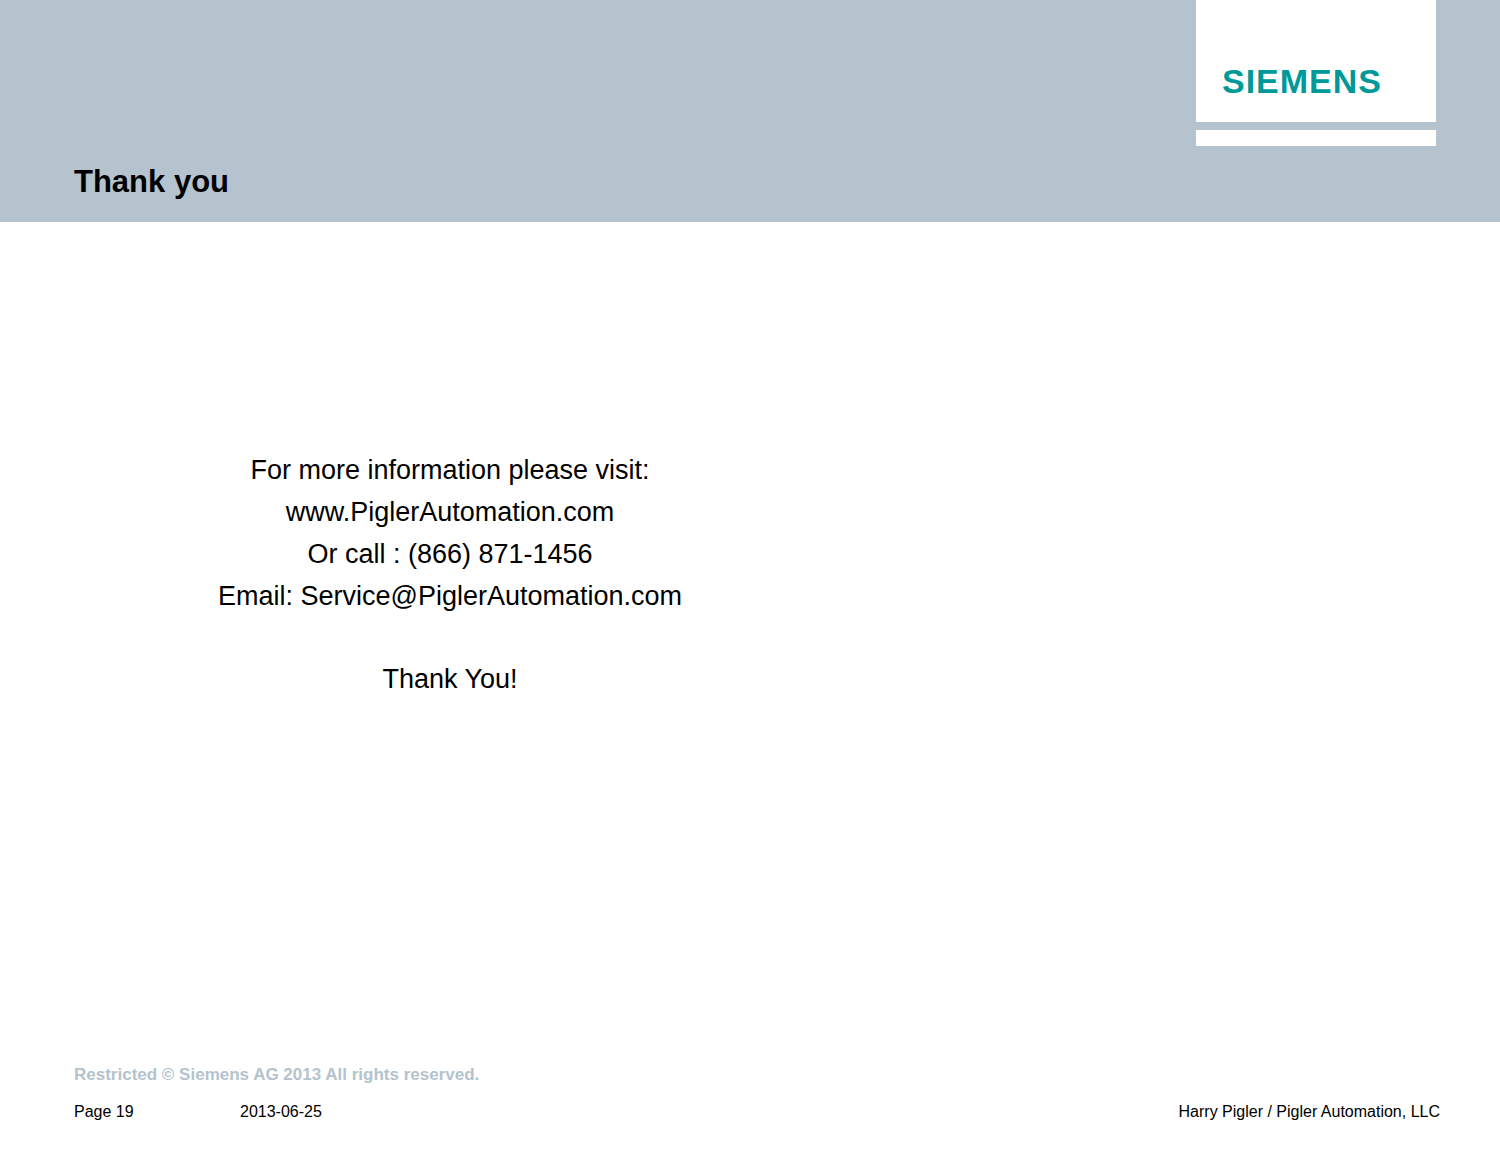SIEMENS
Thank you
For more information please visit:
www.PiglerAutomation.com
Or call : (866) 871-1456
Email: Service@PiglerAutomation.com
Thank You!
Restricted © Siemens AG 2013 All rights reserved.
Page 19
2013-06-25
Harry Pigler / Pigler Automation, LLC